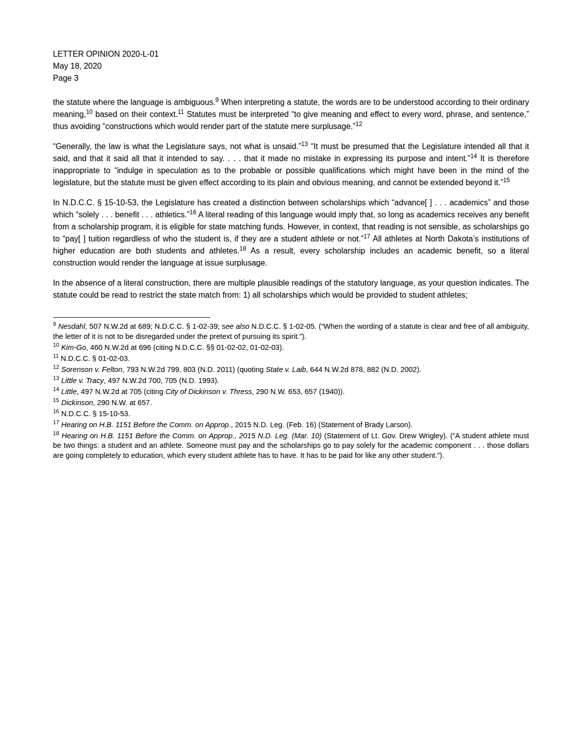LETTER OPINION 2020-L-01
May 18, 2020
Page 3
the statute where the language is ambiguous.9 When interpreting a statute, the words are to be understood according to their ordinary meaning,10 based on their context.11 Statutes must be interpreted “to give meaning and effect to every word, phrase, and sentence,” thus avoiding “constructions which would render part of the statute mere surplusage.”12
“Generally, the law is what the Legislature says, not what is unsaid.”13 “It must be presumed that the Legislature intended all that it said, and that it said all that it intended to say. . . . that it made no mistake in expressing its purpose and intent.”14 It is therefore inappropriate to “indulge in speculation as to the probable or possible qualifications which might have been in the mind of the legislature, but the statute must be given effect according to its plain and obvious meaning, and cannot be extended beyond it.”15
In N.D.C.C. § 15-10-53, the Legislature has created a distinction between scholarships which “advance[ ] . . . academics” and those which “solely . . . benefit . . . athletics.”16 A literal reading of this language would imply that, so long as academics receives any benefit from a scholarship program, it is eligible for state matching funds. However, in context, that reading is not sensible, as scholarships go to “pay[ ] tuition regardless of who the student is, if they are a student athlete or not.”17 All athletes at North Dakota’s institutions of higher education are both students and athletes.18 As a result, every scholarship includes an academic benefit, so a literal construction would render the language at issue surplusage.
In the absence of a literal construction, there are multiple plausible readings of the statutory language, as your question indicates. The statute could be read to restrict the state match from: 1) all scholarships which would be provided to student athletes;
9 Nesdahl, 507 N.W.2d at 689; N.D.C.C. § 1-02-39; see also N.D.C.C. § 1-02-05. (“When the wording of a statute is clear and free of all ambiguity, the letter of it is not to be disregarded under the pretext of pursuing its spirit.”).
10 Kim-Go, 460 N.W.2d at 696 (citing N.D.C.C. §§ 01-02-02, 01-02-03).
11 N.D.C.C. § 01-02-03.
12 Sorenson v. Felton, 793 N.W.2d 799, 803 (N.D. 2011) (quoting State v. Laib, 644 N.W.2d 878, 882 (N.D. 2002).
13 Little v. Tracy, 497 N.W.2d 700, 705 (N.D. 1993).
14 Little, 497 N.W.2d at 705 (citing City of Dickinson v. Thress, 290 N.W. 653, 657 (1940)).
15 Dickinson, 290 N.W. at 657.
16 N.D.C.C. § 15-10-53.
17 Hearing on H.B. 1151 Before the Comm. on Approp., 2015 N.D. Leg. (Feb. 16) (Statement of Brady Larson).
18 Hearing on H.B. 1151 Before the Comm. on Approp., 2015 N.D. Leg. (Mar. 10) (Statement of Lt. Gov. Drew Wrigley). (“A student athlete must be two things: a student and an athlete. Someone must pay and the scholarships go to pay solely for the academic component . . . those dollars are going completely to education, which every student athlete has to have. It has to be paid for like any other student.”).